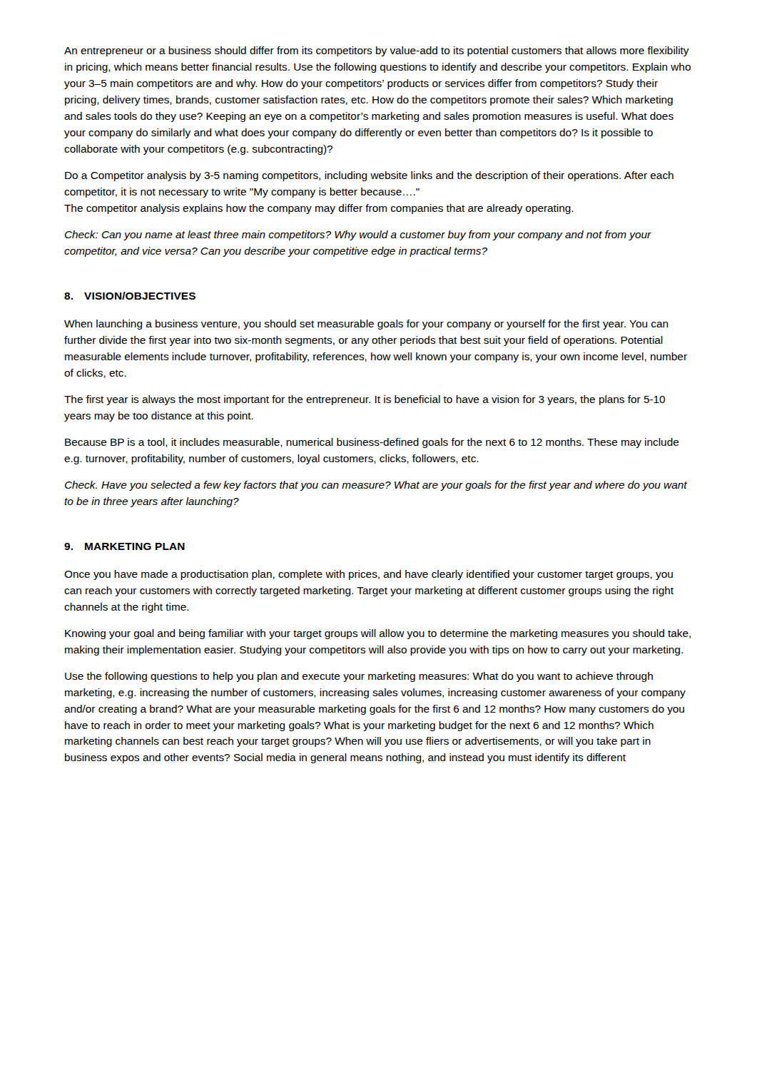An entrepreneur or a business should differ from its competitors by value-add to its potential customers that allows more flexibility in pricing, which means better financial results. Use the following questions to identify and describe your competitors. Explain who your 3–5 main competitors are and why. How do your competitors’ products or services differ from competitors? Study their pricing, delivery times, brands, customer satisfaction rates, etc. How do the competitors promote their sales? Which marketing and sales tools do they use? Keeping an eye on a competitor’s marketing and sales promotion measures is useful. What does your company do similarly and what does your company do differently or even better than competitors do? Is it possible to collaborate with your competitors (e.g. subcontracting)?
Do a Competitor analysis by 3-5 naming competitors, including website links and the description of their operations. After each competitor, it is not necessary to write "My company is better because…."
The competitor analysis explains how the company may differ from companies that are already operating.
Check: Can you name at least three main competitors? Why would a customer buy from your company and not from your competitor, and vice versa? Can you describe your competitive edge in practical terms?
8. VISION/OBJECTIVES
When launching a business venture, you should set measurable goals for your company or yourself for the first year. You can further divide the first year into two six-month segments, or any other periods that best suit your field of operations. Potential measurable elements include turnover, profitability, references, how well known your company is, your own income level, number of clicks, etc.
The first year is always the most important for the entrepreneur. It is beneficial to have a vision for 3 years, the plans for 5-10 years may be too distance at this point.
Because BP is a tool, it includes measurable, numerical business-defined goals for the next 6 to 12 months. These may include e.g. turnover, profitability, number of customers, loyal customers, clicks, followers, etc.
Check. Have you selected a few key factors that you can measure? What are your goals for the first year and where do you want to be in three years after launching?
9. MARKETING PLAN
Once you have made a productisation plan, complete with prices, and have clearly identified your customer target groups, you can reach your customers with correctly targeted marketing. Target your marketing at different customer groups using the right channels at the right time.
Knowing your goal and being familiar with your target groups will allow you to determine the marketing measures you should take, making their implementation easier. Studying your competitors will also provide you with tips on how to carry out your marketing.
Use the following questions to help you plan and execute your marketing measures: What do you want to achieve through marketing, e.g. increasing the number of customers, increasing sales volumes, increasing customer awareness of your company and/or creating a brand? What are your measurable marketing goals for the first 6 and 12 months? How many customers do you have to reach in order to meet your marketing goals? What is your marketing budget for the next 6 and 12 months? Which marketing channels can best reach your target groups? When will you use fliers or advertisements, or will you take part in business expos and other events? Social media in general means nothing, and instead you must identify its different